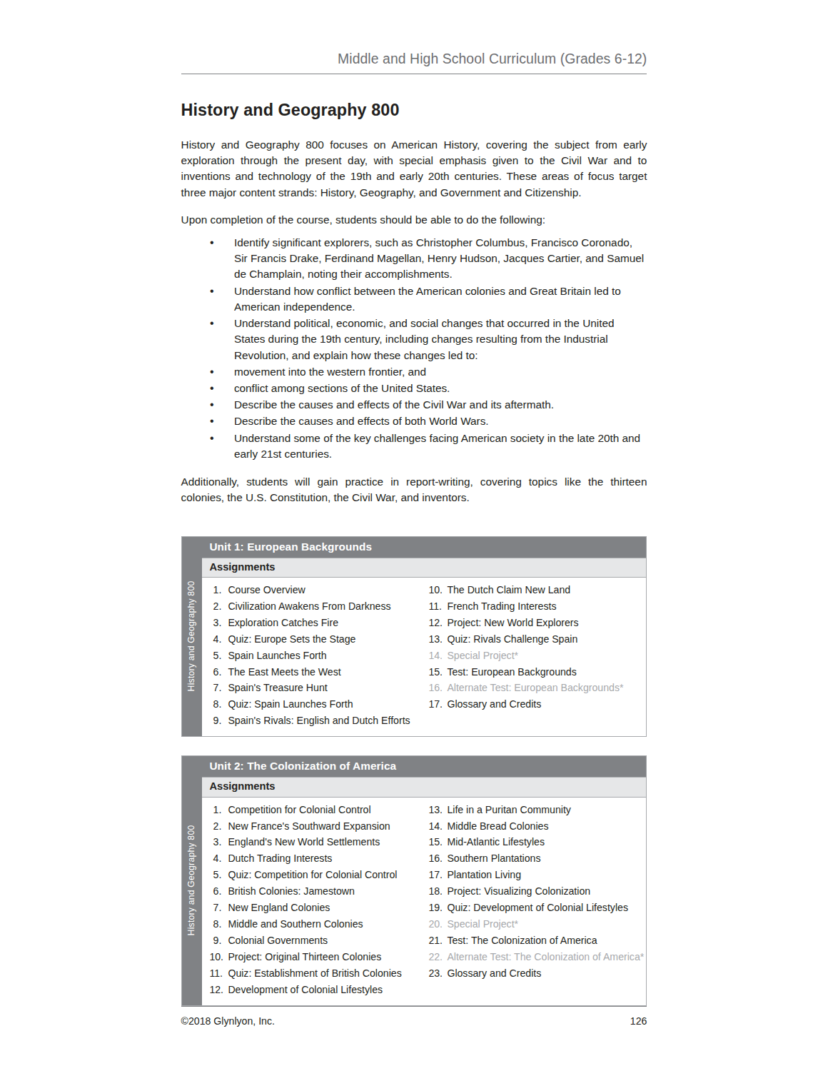Middle and High School Curriculum (Grades 6-12)
History and Geography 800
History and Geography 800 focuses on American History, covering the subject from early exploration through the present day, with special emphasis given to the Civil War and to inventions and technology of the 19th and early 20th centuries. These areas of focus target three major content strands: History, Geography, and Government and Citizenship.
Upon completion of the course, students should be able to do the following:
Identify significant explorers, such as Christopher Columbus, Francisco Coronado, Sir Francis Drake, Ferdinand Magellan, Henry Hudson, Jacques Cartier, and Samuel de Champlain, noting their accomplishments.
Understand how conflict between the American colonies and Great Britain led to American independence.
Understand political, economic, and social changes that occurred in the United States during the 19th century, including changes resulting from the Industrial Revolution, and explain how these changes led to:
movement into the western frontier, and
conflict among sections of the United States.
Describe the causes and effects of the Civil War and its aftermath.
Describe the causes and effects of both World Wars.
Understand some of the key challenges facing American society in the late 20th and early 21st centuries.
Additionally, students will gain practice in report-writing, covering topics like the thirteen colonies, the U.S. Constitution, the Civil War, and inventors.
History and Geography 800
Unit 1: European Backgrounds
Assignments
1. Course Overview
2. Civilization Awakens From Darkness
3. Exploration Catches Fire
4. Quiz: Europe Sets the Stage
5. Spain Launches Forth
6. The East Meets the West
7. Spain's Treasure Hunt
8. Quiz: Spain Launches Forth
9. Spain's Rivals: English and Dutch Efforts
10. The Dutch Claim New Land
11. French Trading Interests
12. Project: New World Explorers
13. Quiz: Rivals Challenge Spain
14. Special Project*
15. Test: European Backgrounds
16. Alternate Test: European Backgrounds*
17. Glossary and Credits
History and Geography 800
Unit 2: The Colonization of America
Assignments
1. Competition for Colonial Control
2. New France's Southward Expansion
3. England's New World Settlements
4. Dutch Trading Interests
5. Quiz: Competition for Colonial Control
6. British Colonies: Jamestown
7. New England Colonies
8. Middle and Southern Colonies
9. Colonial Governments
10. Project: Original Thirteen Colonies
11. Quiz: Establishment of British Colonies
12. Development of Colonial Lifestyles
13. Life in a Puritan Community
14. Middle Bread Colonies
15. Mid-Atlantic Lifestyles
16. Southern Plantations
17. Plantation Living
18. Project: Visualizing Colonization
19. Quiz: Development of Colonial Lifestyles
20. Special Project*
21. Test: The Colonization of America
22. Alternate Test: The Colonization of America*
23. Glossary and Credits
©2018 Glynlyon, Inc.
126